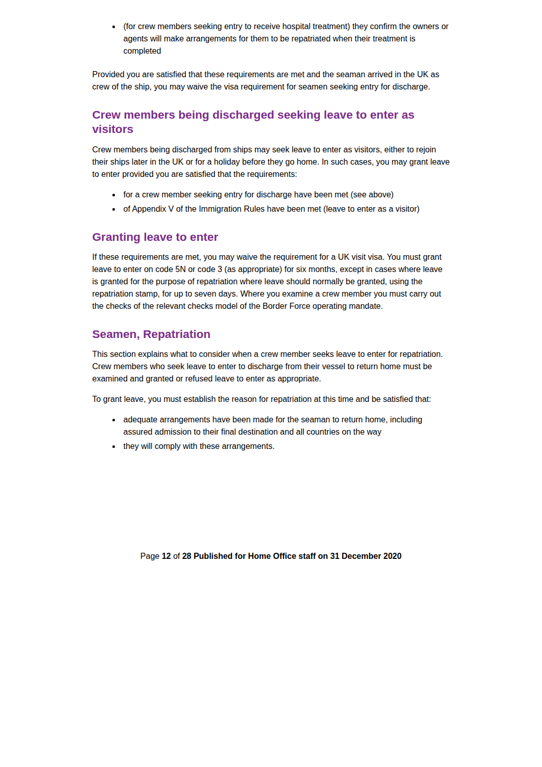(for crew members seeking entry to receive hospital treatment) they confirm the owners or agents will make arrangements for them to be repatriated when their treatment is completed
Provided you are satisfied that these requirements are met and the seaman arrived in the UK as crew of the ship, you may waive the visa requirement for seamen seeking entry for discharge.
Crew members being discharged seeking leave to enter as visitors
Crew members being discharged from ships may seek leave to enter as visitors, either to rejoin their ships later in the UK or for a holiday before they go home. In such cases, you may grant leave to enter provided you are satisfied that the requirements:
for a crew member seeking entry for discharge have been met (see above)
of Appendix V of the Immigration Rules have been met (leave to enter as a visitor)
Granting leave to enter
If these requirements are met, you may waive the requirement for a UK visit visa. You must grant leave to enter on code 5N or code 3 (as appropriate) for six months, except in cases where leave is granted for the purpose of repatriation where leave should normally be granted, using the repatriation stamp, for up to seven days. Where you examine a crew member you must carry out the checks of the relevant checks model of the Border Force operating mandate.
Seamen, Repatriation
This section explains what to consider when a crew member seeks leave to enter for repatriation. Crew members who seek leave to enter to discharge from their vessel to return home must be examined and granted or refused leave to enter as appropriate.
To grant leave, you must establish the reason for repatriation at this time and be satisfied that:
adequate arrangements have been made for the seaman to return home, including assured admission to their final destination and all countries on the way
they will comply with these arrangements.
Page 12 of 28 Published for Home Office staff on 31 December 2020